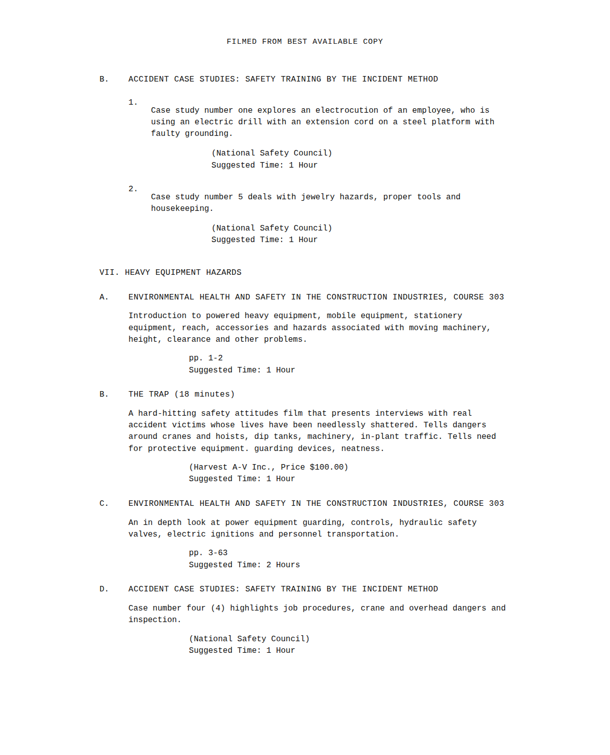FILMED FROM BEST AVAILABLE COPY
B.
ACCIDENT CASE STUDIES: SAFETY TRAINING BY THE INCIDENT METHOD
1.
Case study number one explores an electrocution of an employee, who is using an electric drill with an extension cord on a steel platform with faulty grounding.
(National Safety Council)
Suggested Time: 1 Hour
2.
Case study number 5 deals with jewelry hazards, proper tools and housekeeping.
(National Safety Council)
Suggested Time: 1 Hour
VII. HEAVY EQUIPMENT HAZARDS
A.
ENVIRONMENTAL HEALTH AND SAFETY IN THE CONSTRUCTION INDUSTRIES, COURSE 303
Introduction to powered heavy equipment, mobile equipment, stationery equipment, reach, accessories and hazards associated with moving machinery, height, clearance and other problems.
pp. 1-2
Suggested Time: 1 Hour
B.
THE TRAP (18 minutes)
A hard-hitting safety attitudes film that presents interviews with real accident victims whose lives have been needlessly shattered. Tells dangers around cranes and hoists, dip tanks, machinery, in-plant traffic. Tells need for protective equipment. guarding devices, neatness.
(Harvest A-V Inc., Price $100.00)
Suggested Time: 1 Hour
C.
ENVIRONMENTAL HEALTH AND SAFETY IN THE CONSTRUCTION INDUSTRIES, COURSE 303
An in depth look at power equipment guarding, controls, hydraulic safety valves, electric ignitions and personnel transportation.
pp. 3-63
Suggested Time: 2 Hours
D.
ACCIDENT CASE STUDIES: SAFETY TRAINING BY THE INCIDENT METHOD
Case number four (4) highlights job procedures, crane and overhead dangers and inspection.
(National Safety Council)
Suggested Time: 1 Hour